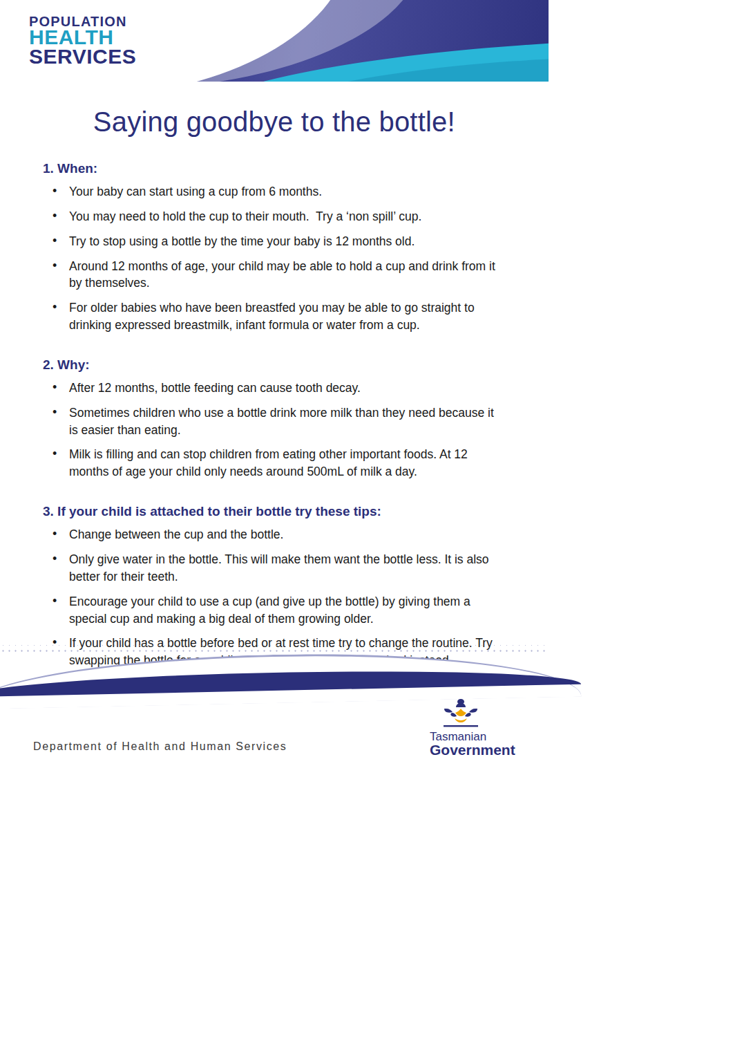POPULATION
HEALTH
SERVICES
Saying goodbye to the bottle!
1. When:
Your baby can start using a cup from 6 months.
You may need to hold the cup to their mouth. Try a ‘non spill’ cup.
Try to stop using a bottle by the time your baby is 12 months old.
Around 12 months of age, your child may be able to hold a cup and drink from it by themselves.
For older babies who have been breastfed you may be able to go straight to drinking expressed breastmilk, infant formula or water from a cup.
2. Why:
After 12 months, bottle feeding can cause tooth decay.
Sometimes children who use a bottle drink more milk than they need because it is easier than eating.
Milk is filling and can stop children from eating other important foods. At 12 months of age your child only needs around 500mL of milk a day.
3. If your child is attached to their bottle try these tips:
Change between the cup and the bottle.
Only give water in the bottle. This will make them want the bottle less. It is also better for their teeth.
Encourage your child to use a cup (and give up the bottle) by giving them a special cup and making a big deal of them growing older.
If your child has a bottle before bed or at rest time try to change the routine. Try swapping the bottle for a cuddly toy or read them a story in bed instead.
Continued
Department of Health and Human Services
Tasmanian
Government